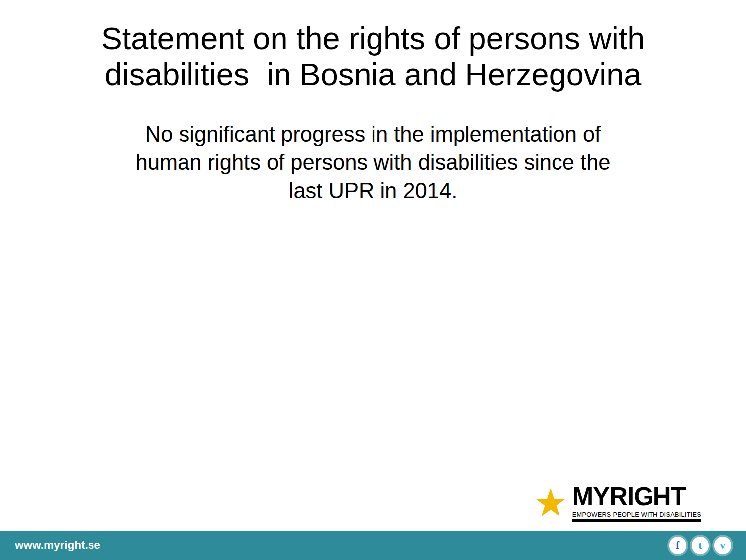Statement on the rights of persons with disabilities in Bosnia and Herzegovina
No significant progress in the implementation of human rights of persons with disabilities since the last UPR in 2014.
★ MYRIGHT EMPOWERS PEOPLE WITH DISABILITIES
www.myright.se f t v